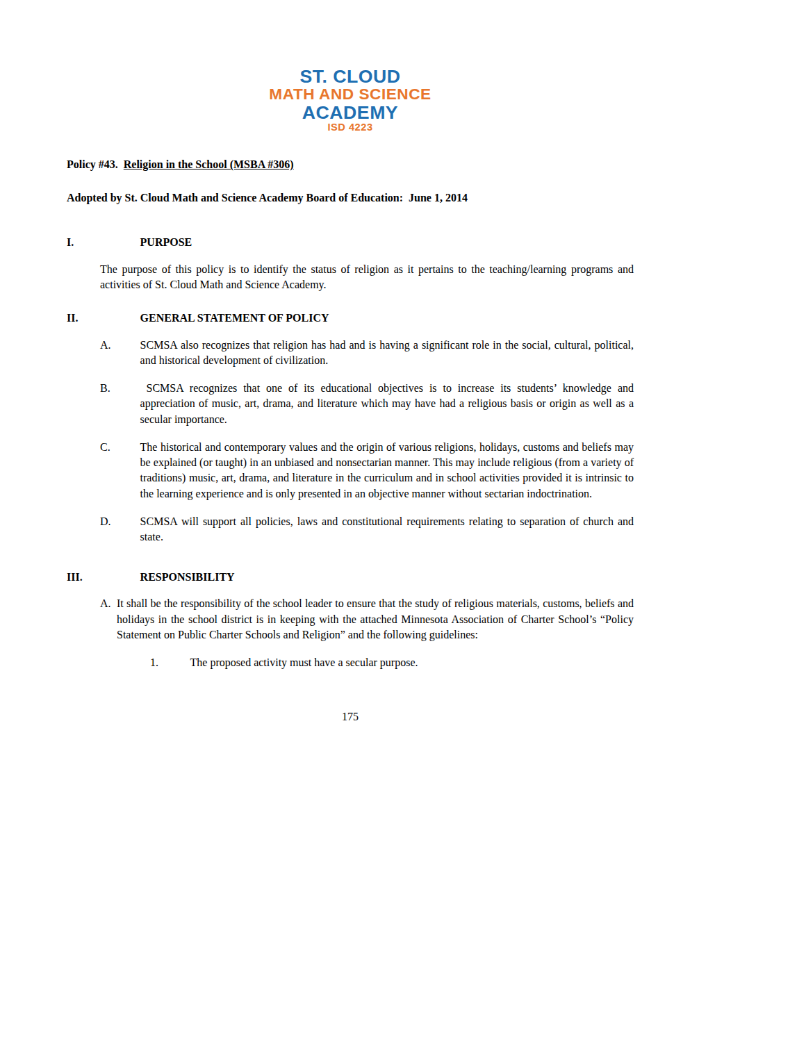ST. CLOUD
MATH AND SCIENCE
ACADEMY
ISD 4223
Policy #43. Religion in the School (MSBA #306)
Adopted by St. Cloud Math and Science Academy Board of Education: June 1, 2014
I. PURPOSE
The purpose of this policy is to identify the status of religion as it pertains to the teaching/learning programs and activities of St. Cloud Math and Science Academy.
II. GENERAL STATEMENT OF POLICY
A. SCMSA also recognizes that religion has had and is having a significant role in the social, cultural, political, and historical development of civilization.
B. SCMSA recognizes that one of its educational objectives is to increase its students’ knowledge and appreciation of music, art, drama, and literature which may have had a religious basis or origin as well as a secular importance.
C. The historical and contemporary values and the origin of various religions, holidays, customs and beliefs may be explained (or taught) in an unbiased and nonsectarian manner. This may include religious (from a variety of traditions) music, art, drama, and literature in the curriculum and in school activities provided it is intrinsic to the learning experience and is only presented in an objective manner without sectarian indoctrination.
D. SCMSA will support all policies, laws and constitutional requirements relating to separation of church and state.
III. RESPONSIBILITY
A. It shall be the responsibility of the school leader to ensure that the study of religious materials, customs, beliefs and holidays in the school district is in keeping with the attached Minnesota Association of Charter School’s “Policy Statement on Public Charter Schools and Religion” and the following guidelines:
1. The proposed activity must have a secular purpose.
175